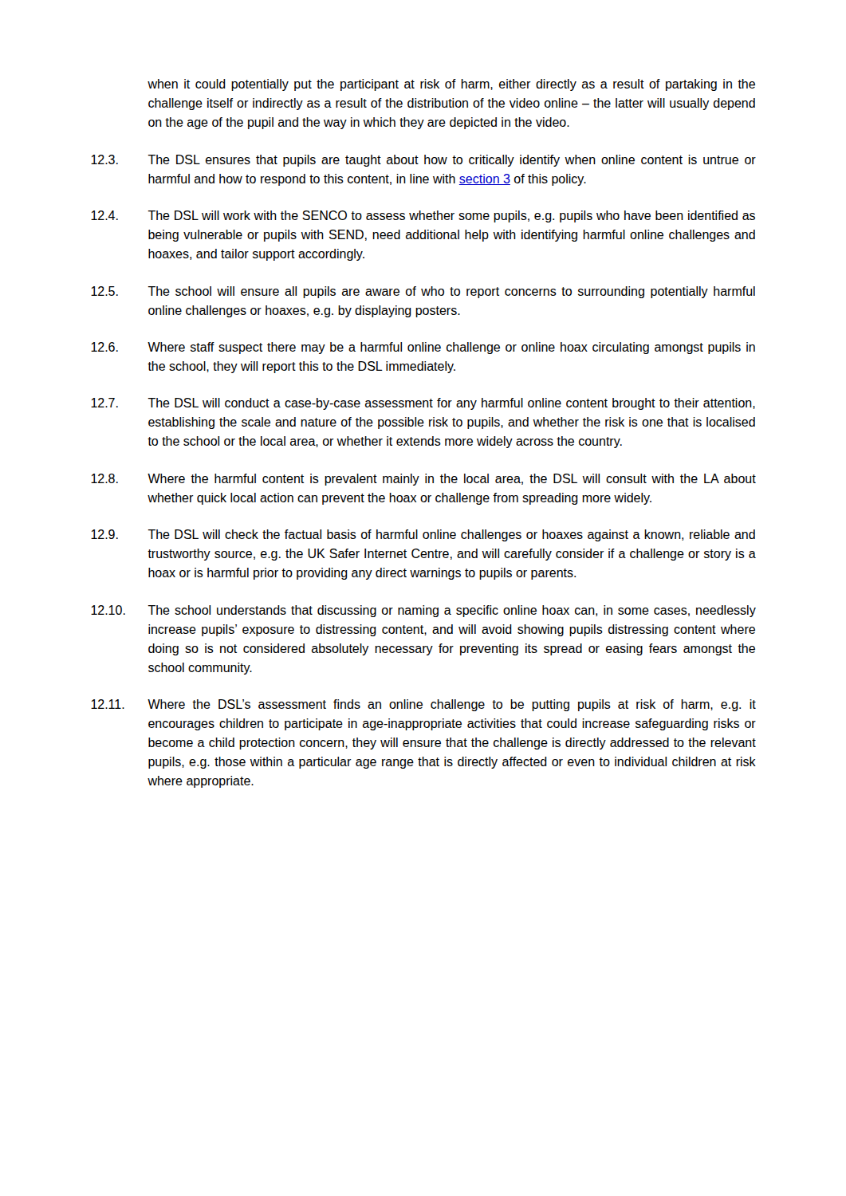when it could potentially put the participant at risk of harm, either directly as a result of partaking in the challenge itself or indirectly as a result of the distribution of the video online – the latter will usually depend on the age of the pupil and the way in which they are depicted in the video.
12.3. The DSL ensures that pupils are taught about how to critically identify when online content is untrue or harmful and how to respond to this content, in line with section 3 of this policy.
12.4. The DSL will work with the SENCO to assess whether some pupils, e.g. pupils who have been identified as being vulnerable or pupils with SEND, need additional help with identifying harmful online challenges and hoaxes, and tailor support accordingly.
12.5. The school will ensure all pupils are aware of who to report concerns to surrounding potentially harmful online challenges or hoaxes, e.g. by displaying posters.
12.6. Where staff suspect there may be a harmful online challenge or online hoax circulating amongst pupils in the school, they will report this to the DSL immediately.
12.7. The DSL will conduct a case-by-case assessment for any harmful online content brought to their attention, establishing the scale and nature of the possible risk to pupils, and whether the risk is one that is localised to the school or the local area, or whether it extends more widely across the country.
12.8. Where the harmful content is prevalent mainly in the local area, the DSL will consult with the LA about whether quick local action can prevent the hoax or challenge from spreading more widely.
12.9. The DSL will check the factual basis of harmful online challenges or hoaxes against a known, reliable and trustworthy source, e.g. the UK Safer Internet Centre, and will carefully consider if a challenge or story is a hoax or is harmful prior to providing any direct warnings to pupils or parents.
12.10. The school understands that discussing or naming a specific online hoax can, in some cases, needlessly increase pupils’ exposure to distressing content, and will avoid showing pupils distressing content where doing so is not considered absolutely necessary for preventing its spread or easing fears amongst the school community.
12.11. Where the DSL’s assessment finds an online challenge to be putting pupils at risk of harm, e.g. it encourages children to participate in age-inappropriate activities that could increase safeguarding risks or become a child protection concern, they will ensure that the challenge is directly addressed to the relevant pupils, e.g. those within a particular age range that is directly affected or even to individual children at risk where appropriate.